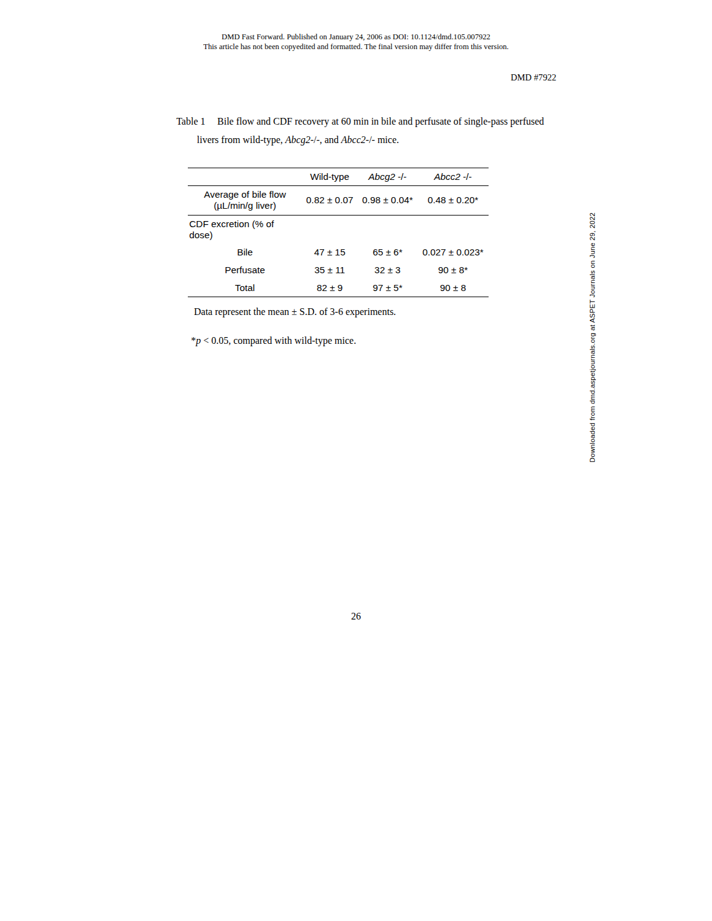DMD Fast Forward. Published on January 24, 2006 as DOI: 10.1124/dmd.105.007922
This article has not been copyedited and formatted. The final version may differ from this version.
DMD #7922
Table 1 Bile flow and CDF recovery at 60 min in bile and perfusate of single-pass perfused livers from wild-type, Abcg2-/-, and Abcc2-/- mice.
| | Wild-type | Abcg2 -/- | Abcc2 -/- |
| --- | --- | --- | --- |
| Average of bile flow (µL/min/g liver) | 0.82 ± 0.07 | 0.98 ± 0.04* | 0.48 ± 0.20* |
| CDF excretion (% of dose) | | | |
| Bile | 47 ± 15 | 65 ± 6* | 0.027 ± 0.023* |
| Perfusate | 35 ± 11 | 32 ± 3 | 90 ± 8* |
| Total | 82 ± 9 | 97 ± 5* | 90 ± 8 |
Data represent the mean ± S.D. of 3-6 experiments.
*p < 0.05, compared with wild-type mice.
Downloaded from dmd.aspetjournals.org at ASPET Journals on June 29, 2022
26